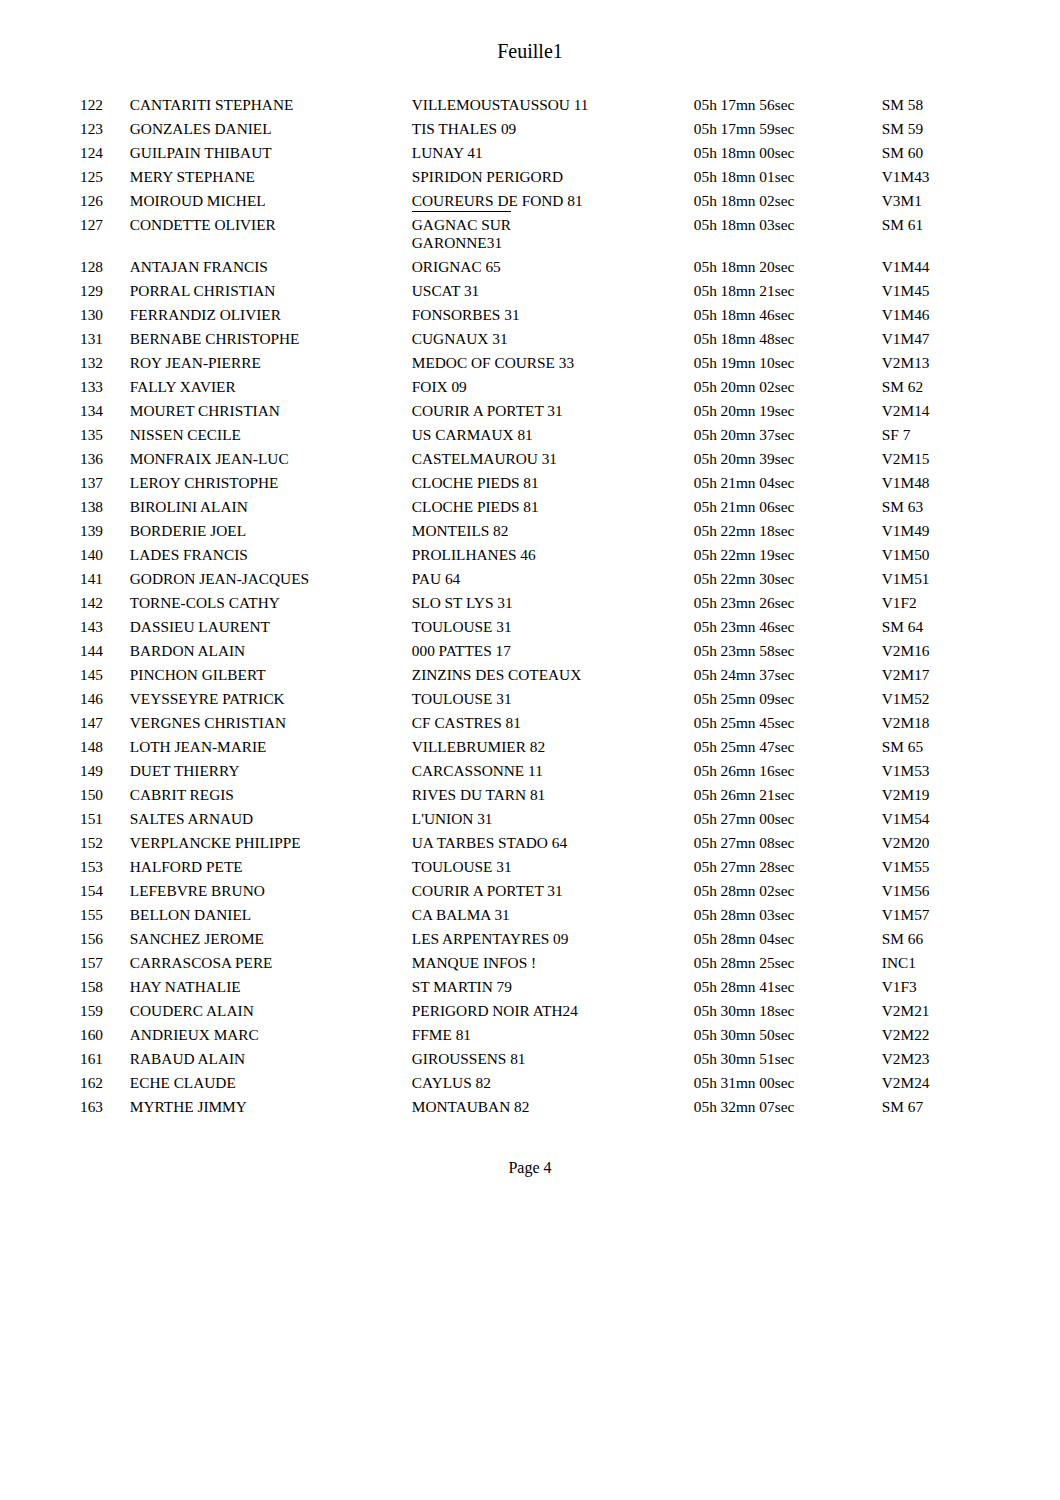Feuille1
| 122 | CANTARITI STEPHANE | VILLEMOUSTAUSSOU 11 | 05h 17mn 56sec | SM 58 |
| 123 | GONZALES DANIEL | TIS THALES 09 | 05h 17mn 59sec | SM 59 |
| 124 | GUILPAIN THIBAUT | LUNAY 41 | 05h 18mn 00sec | SM 60 |
| 125 | MERY STEPHANE | SPIRIDON PERIGORD | 05h 18mn 01sec | V1M43 |
| 126 | MOIROUD MICHEL | COUREURS DE FOND 81 | 05h 18mn 02sec | V3M1 |
| 127 | CONDETTE OLIVIER | GAGNAC SUR GARONNE31 | 05h 18mn 03sec | SM 61 |
| 128 | ANTAJAN FRANCIS | ORIGNAC 65 | 05h 18mn 20sec | V1M44 |
| 129 | PORRAL CHRISTIAN | USCAT 31 | 05h 18mn 21sec | V1M45 |
| 130 | FERRANDIZ OLIVIER | FONSORBES 31 | 05h 18mn 46sec | V1M46 |
| 131 | BERNABE CHRISTOPHE | CUGNAUX 31 | 05h 18mn 48sec | V1M47 |
| 132 | ROY JEAN-PIERRE | MEDOC OF COURSE 33 | 05h 19mn 10sec | V2M13 |
| 133 | FALLY XAVIER | FOIX 09 | 05h 20mn 02sec | SM 62 |
| 134 | MOURET CHRISTIAN | COURIR A PORTET 31 | 05h 20mn 19sec | V2M14 |
| 135 | NISSEN CECILE | US CARMAUX 81 | 05h 20mn 37sec | SF 7 |
| 136 | MONFRAIX JEAN-LUC | CASTELMAUROU 31 | 05h 20mn 39sec | V2M15 |
| 137 | LEROY CHRISTOPHE | CLOCHE PIEDS 81 | 05h 21mn 04sec | V1M48 |
| 138 | BIROLINI ALAIN | CLOCHE PIEDS 81 | 05h 21mn 06sec | SM 63 |
| 139 | BORDERIE JOEL | MONTEILS 82 | 05h 22mn 18sec | V1M49 |
| 140 | LADES FRANCIS | PROLILHANES 46 | 05h 22mn 19sec | V1M50 |
| 141 | GODRON JEAN-JACQUES | PAU 64 | 05h 22mn 30sec | V1M51 |
| 142 | TORNE-COLS CATHY | SLO ST LYS 31 | 05h 23mn 26sec | V1F2 |
| 143 | DASSIEU LAURENT | TOULOUSE 31 | 05h 23mn 46sec | SM 64 |
| 144 | BARDON ALAIN | 000 PATTES 17 | 05h 23mn 58sec | V2M16 |
| 145 | PINCHON GILBERT | ZINZINS DES COTEAUX | 05h 24mn 37sec | V2M17 |
| 146 | VEYSSEYRE PATRICK | TOULOUSE 31 | 05h 25mn 09sec | V1M52 |
| 147 | VERGNES CHRISTIAN | CF CASTRES 81 | 05h 25mn 45sec | V2M18 |
| 148 | LOTH JEAN-MARIE | VILLEBRUMIER 82 | 05h 25mn 47sec | SM 65 |
| 149 | DUET THIERRY | CARCASSONNE 11 | 05h 26mn 16sec | V1M53 |
| 150 | CABRIT REGIS | RIVES DU TARN 81 | 05h 26mn 21sec | V2M19 |
| 151 | SALTES ARNAUD | L'UNION 31 | 05h 27mn 00sec | V1M54 |
| 152 | VERPLANCKE PHILIPPE | UA TARBES STADO 64 | 05h 27mn 08sec | V2M20 |
| 153 | HALFORD PETE | TOULOUSE 31 | 05h 27mn 28sec | V1M55 |
| 154 | LEFEBVRE BRUNO | COURIR A PORTET 31 | 05h 28mn 02sec | V1M56 |
| 155 | BELLON DANIEL | CA BALMA 31 | 05h 28mn 03sec | V1M57 |
| 156 | SANCHEZ JEROME | LES ARPENTAYRES 09 | 05h 28mn 04sec | SM 66 |
| 157 | CARRASCOSA PERE | MANQUE INFOS ! | 05h 28mn 25sec | INC1 |
| 158 | HAY NATHALIE | ST MARTIN 79 | 05h 28mn 41sec | V1F3 |
| 159 | COUDERC ALAIN | PERIGORD NOIR ATH24 | 05h 30mn 18sec | V2M21 |
| 160 | ANDRIEUX MARC | FFME 81 | 05h 30mn 50sec | V2M22 |
| 161 | RABAUD ALAIN | GIROUSSENS 81 | 05h 30mn 51sec | V2M23 |
| 162 | ECHE CLAUDE | CAYLUS 82 | 05h 31mn 00sec | V2M24 |
| 163 | MYRTHE JIMMY | MONTAUBAN 82 | 05h 32mn 07sec | SM 67 |
Page 4